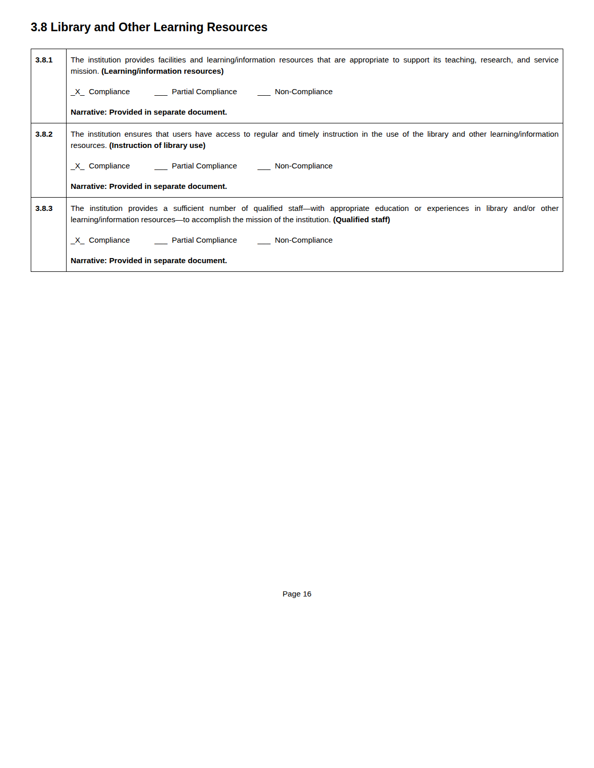3.8 Library and Other Learning Resources
| 3.8.1 | The institution provides facilities and learning/information resources that are appropriate to support its teaching, research, and service mission. (Learning/information resources) _X_ Compliance ___ Partial Compliance ___ Non-Compliance Narrative: Provided in separate document. |
| 3.8.2 | The institution ensures that users have access to regular and timely instruction in the use of the library and other learning/information resources. (Instruction of library use) _X_ Compliance ___ Partial Compliance ___ Non-Compliance Narrative: Provided in separate document. |
| 3.8.3 | The institution provides a sufficient number of qualified staff—with appropriate education or experiences in library and/or other learning/information resources—to accomplish the mission of the institution. (Qualified staff) _X_ Compliance ___ Partial Compliance ___ Non-Compliance Narrative: Provided in separate document. |
Page 16